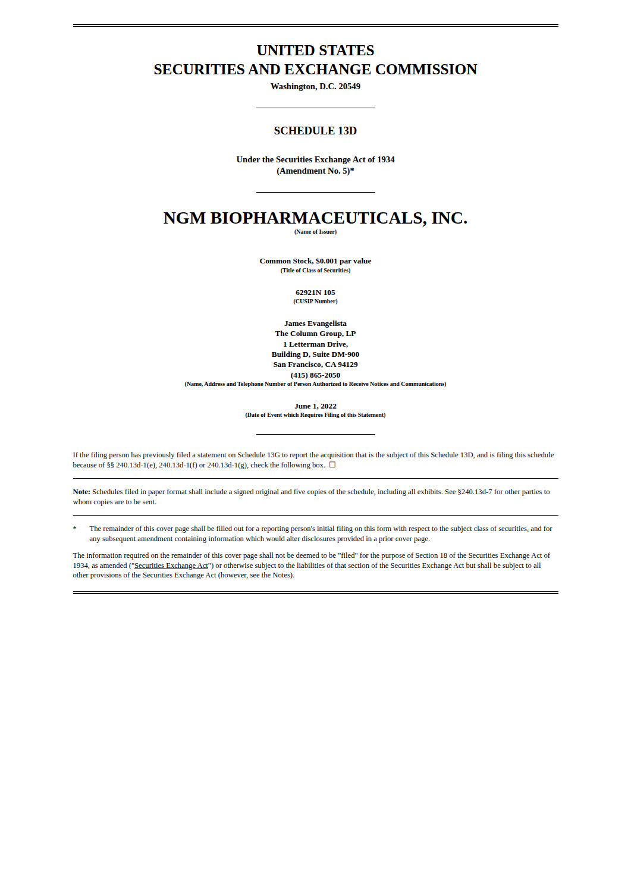UNITED STATES
SECURITIES AND EXCHANGE COMMISSION
Washington, D.C. 20549
SCHEDULE 13D
Under the Securities Exchange Act of 1934
(Amendment No. 5)*
NGM BIOPHARMACEUTICALS, INC.
(Name of Issuer)
Common Stock, $0.001 par value
(Title of Class of Securities)
62921N 105
(CUSIP Number)
James Evangelista
The Column Group, LP
1 Letterman Drive,
Building D, Suite DM-900
San Francisco, CA 94129
(415) 865-2050
(Name, Address and Telephone Number of Person Authorized to Receive Notices and Communications)
June 1, 2022
(Date of Event which Requires Filing of this Statement)
If the filing person has previously filed a statement on Schedule 13G to report the acquisition that is the subject of this Schedule 13D, and is filing this schedule because of §§ 240.13d-1(e), 240.13d-1(f) or 240.13d-1(g), check the following box. ☐
Note: Schedules filed in paper format shall include a signed original and five copies of the schedule, including all exhibits. See §240.13d-7 for other parties to whom copies are to be sent.
*
The remainder of this cover page shall be filled out for a reporting person's initial filing on this form with respect to the subject class of securities, and for any subsequent amendment containing information which would alter disclosures provided in a prior cover page.
The information required on the remainder of this cover page shall not be deemed to be "filed" for the purpose of Section 18 of the Securities Exchange Act of 1934, as amended ("Securities Exchange Act") or otherwise subject to the liabilities of that section of the Securities Exchange Act but shall be subject to all other provisions of the Securities Exchange Act (however, see the Notes).